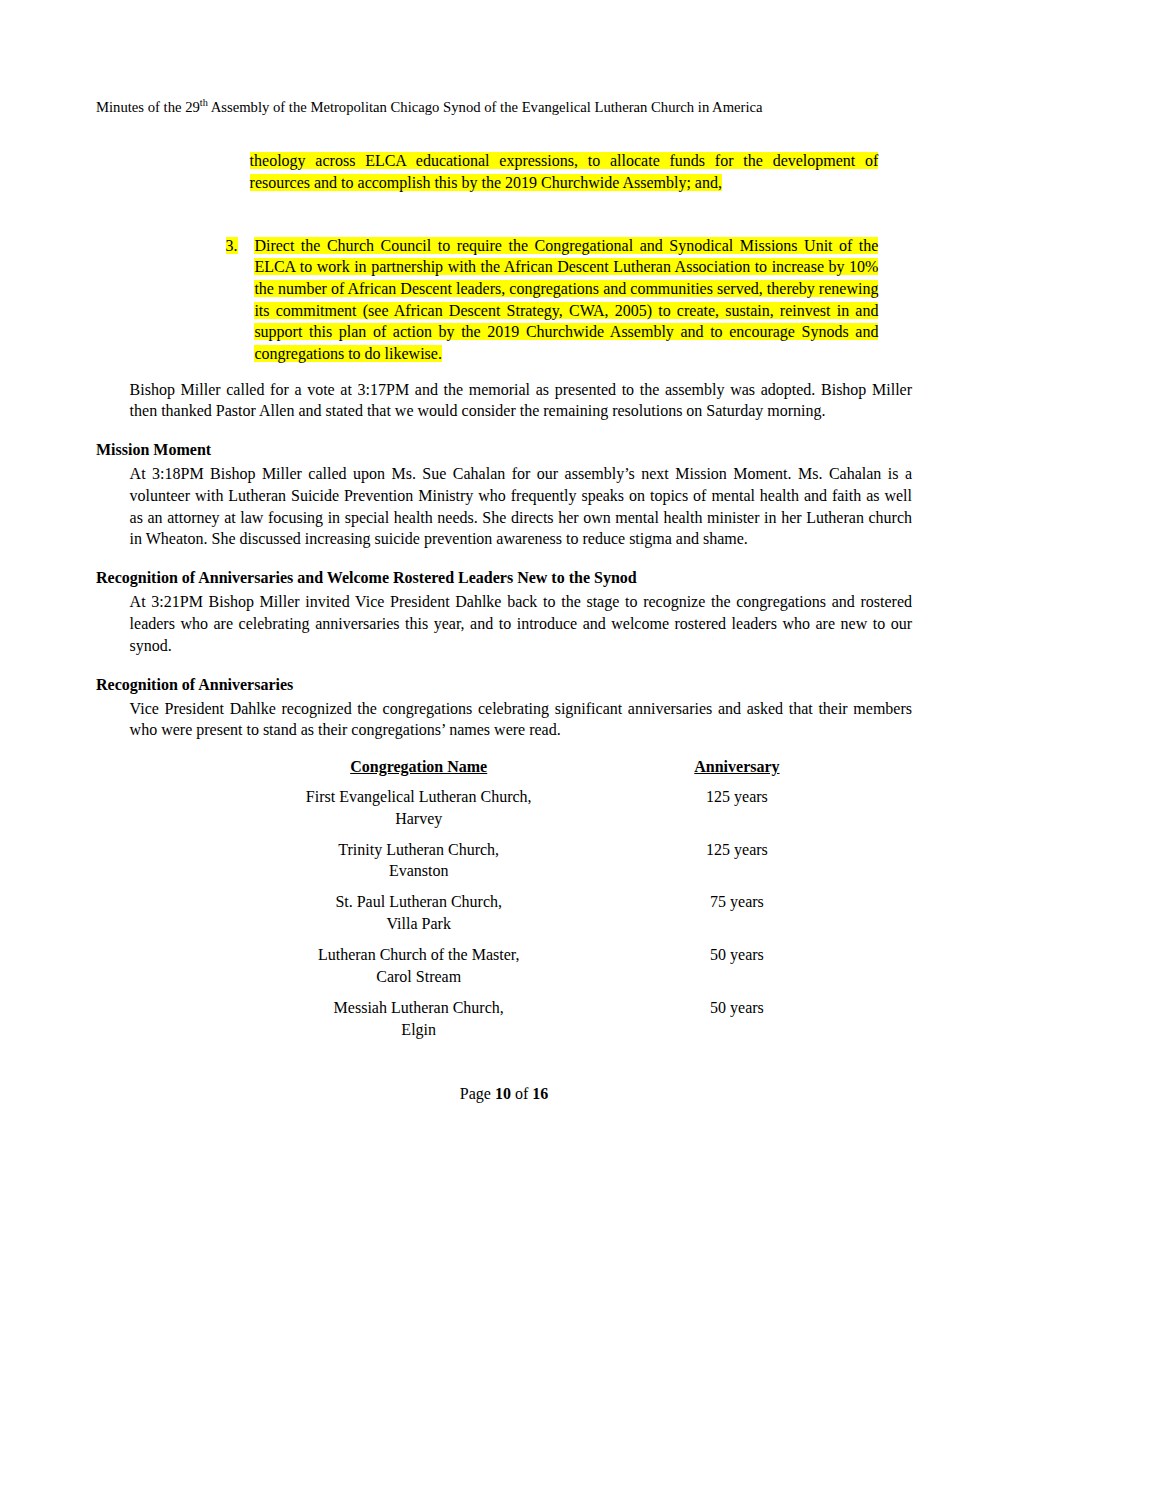Minutes of the 29th Assembly of the Metropolitan Chicago Synod of the Evangelical Lutheran Church in America
theology across ELCA educational expressions, to allocate funds for the development of resources and to accomplish this by the 2019 Churchwide Assembly; and,
3.
Direct the Church Council to require the Congregational and Synodical Missions Unit of the ELCA to work in partnership with the African Descent Lutheran Association to increase by 10% the number of African Descent leaders, congregations and communities served, thereby renewing its commitment (see African Descent Strategy, CWA, 2005) to create, sustain, reinvest in and support this plan of action by the 2019 Churchwide Assembly and to encourage Synods and congregations to do likewise.
Bishop Miller called for a vote at 3:17PM and the memorial as presented to the assembly was adopted. Bishop Miller then thanked Pastor Allen and stated that we would consider the remaining resolutions on Saturday morning.
Mission Moment
At 3:18PM Bishop Miller called upon Ms. Sue Cahalan for our assembly’s next Mission Moment. Ms. Cahalan is a volunteer with Lutheran Suicide Prevention Ministry who frequently speaks on topics of mental health and faith as well as an attorney at law focusing in special health needs. She directs her own mental health minister in her Lutheran church in Wheaton. She discussed increasing suicide prevention awareness to reduce stigma and shame.
Recognition of Anniversaries and Welcome Rostered Leaders New to the Synod
At 3:21PM Bishop Miller invited Vice President Dahlke back to the stage to recognize the congregations and rostered leaders who are celebrating anniversaries this year, and to introduce and welcome rostered leaders who are new to our synod.
Recognition of Anniversaries
Vice President Dahlke recognized the congregations celebrating significant anniversaries and asked that their members who were present to stand as their congregations’ names were read.
| Congregation Name | Anniversary |
| --- | --- |
| First Evangelical Lutheran Church, Harvey | 125 years |
| Trinity Lutheran Church, Evanston | 125 years |
| St. Paul Lutheran Church, Villa Park | 75 years |
| Lutheran Church of the Master, Carol Stream | 50 years |
| Messiah Lutheran Church, Elgin | 50 years |
Page 10 of 16